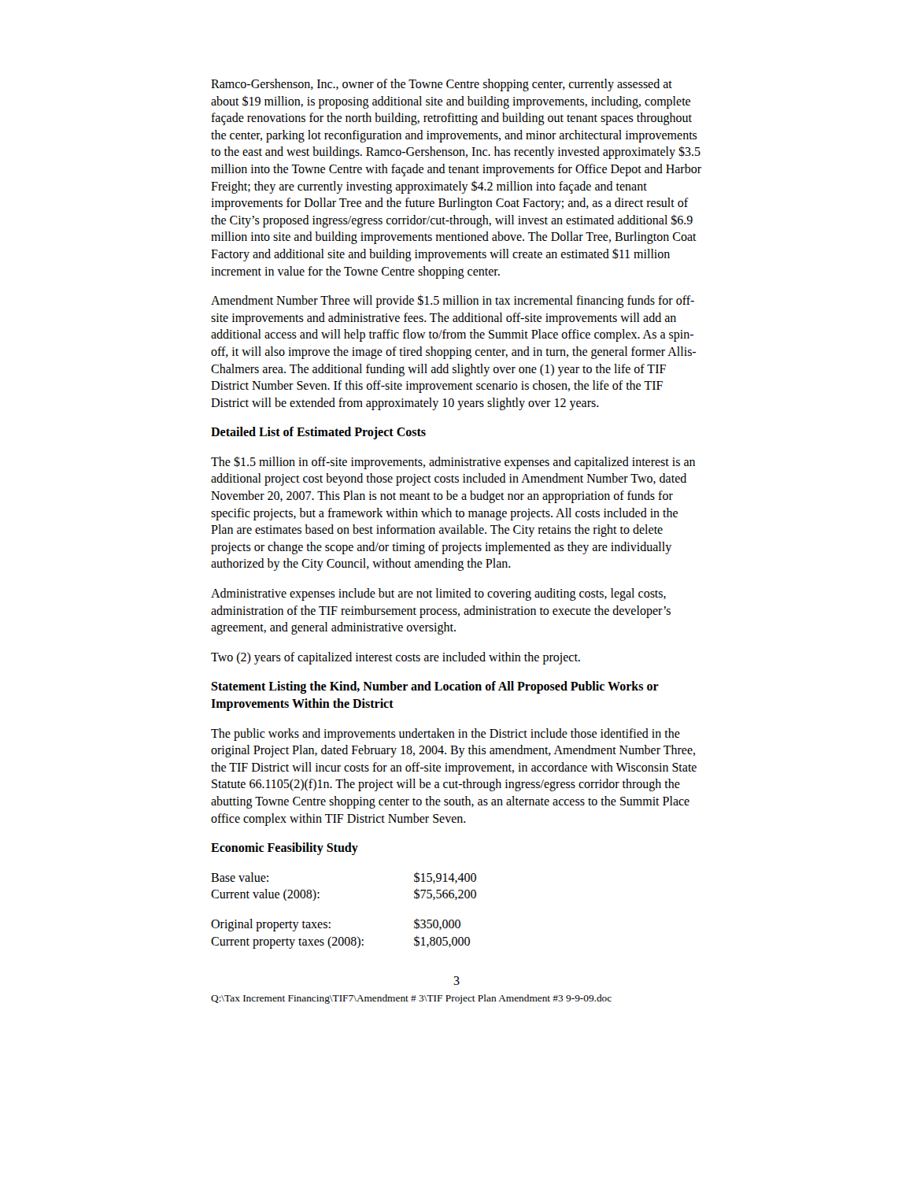Ramco-Gershenson, Inc., owner of the Towne Centre shopping center, currently assessed at about $19 million, is proposing additional site and building improvements, including, complete façade renovations for the north building, retrofitting and building out tenant spaces throughout the center, parking lot reconfiguration and improvements, and minor architectural improvements to the east and west buildings. Ramco-Gershenson, Inc. has recently invested approximately $3.5 million into the Towne Centre with façade and tenant improvements for Office Depot and Harbor Freight; they are currently investing approximately $4.2 million into façade and tenant improvements for Dollar Tree and the future Burlington Coat Factory; and, as a direct result of the City’s proposed ingress/egress corridor/cut-through, will invest an estimated additional $6.9 million into site and building improvements mentioned above. The Dollar Tree, Burlington Coat Factory and additional site and building improvements will create an estimated $11 million increment in value for the Towne Centre shopping center.
Amendment Number Three will provide $1.5 million in tax incremental financing funds for off-site improvements and administrative fees. The additional off-site improvements will add an additional access and will help traffic flow to/from the Summit Place office complex. As a spin-off, it will also improve the image of tired shopping center, and in turn, the general former Allis-Chalmers area. The additional funding will add slightly over one (1) year to the life of TIF District Number Seven. If this off-site improvement scenario is chosen, the life of the TIF District will be extended from approximately 10 years slightly over 12 years.
Detailed List of Estimated Project Costs
The $1.5 million in off-site improvements, administrative expenses and capitalized interest is an additional project cost beyond those project costs included in Amendment Number Two, dated November 20, 2007. This Plan is not meant to be a budget nor an appropriation of funds for specific projects, but a framework within which to manage projects. All costs included in the Plan are estimates based on best information available. The City retains the right to delete projects or change the scope and/or timing of projects implemented as they are individually authorized by the City Council, without amending the Plan.
Administrative expenses include but are not limited to covering auditing costs, legal costs, administration of the TIF reimbursement process, administration to execute the developer’s agreement, and general administrative oversight.
Two (2) years of capitalized interest costs are included within the project.
Statement Listing the Kind, Number and Location of All Proposed Public Works or Improvements Within the District
The public works and improvements undertaken in the District include those identified in the original Project Plan, dated February 18, 2004. By this amendment, Amendment Number Three, the TIF District will incur costs for an off-site improvement, in accordance with Wisconsin State Statute 66.1105(2)(f)1n. The project will be a cut-through ingress/egress corridor through the abutting Towne Centre shopping center to the south, as an alternate access to the Summit Place office complex within TIF District Number Seven.
Economic Feasibility Study
| Base value: | $15,914,400 |
| Current value (2008): | $75,566,200 |
| Original property taxes: | $350,000 |
| Current property taxes (2008): | $1,805,000 |
3
Q:\Tax Increment Financing\TIF7\Amendment # 3\TIF Project Plan Amendment #3 9-9-09.doc